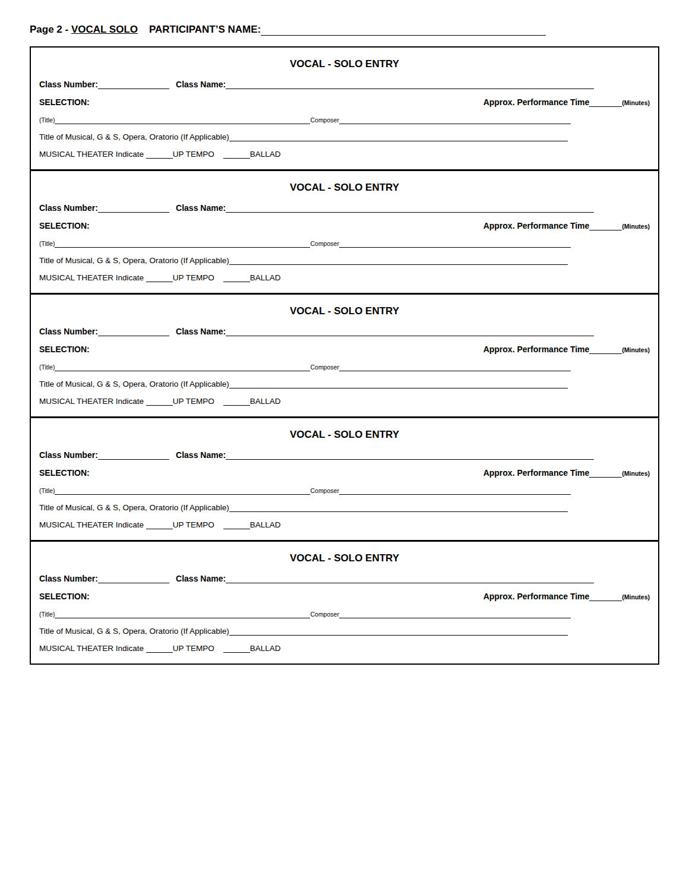Page 2 - VOCAL SOLO PARTICIPANT’S NAME:
VOCAL - SOLO ENTRY
Class Number: Class Name:
SELECTION: Approx. Performance Time (Minutes)
(Title) Composer
Title of Musical, G & S, Opera, Oratorio (If Applicable)
MUSICAL THEATER Indicate UP TEMPO BALLAD
VOCAL - SOLO ENTRY
Class Number: Class Name:
SELECTION: Approx. Performance Time (Minutes)
(Title) Composer
Title of Musical, G & S, Opera, Oratorio (If Applicable)
MUSICAL THEATER Indicate UP TEMPO BALLAD
VOCAL - SOLO ENTRY
Class Number: Class Name:
SELECTION: Approx. Performance Time (Minutes)
(Title) Composer
Title of Musical, G & S, Opera, Oratorio (If Applicable)
MUSICAL THEATER Indicate UP TEMPO BALLAD
VOCAL - SOLO ENTRY
Class Number: Class Name:
SELECTION: Approx. Performance Time (Minutes)
(Title) Composer
Title of Musical, G & S, Opera, Oratorio (If Applicable)
MUSICAL THEATER Indicate UP TEMPO BALLAD
VOCAL - SOLO ENTRY
Class Number: Class Name:
SELECTION: Approx. Performance Time (Minutes)
(Title) Composer
Title of Musical, G & S, Opera, Oratorio (If Applicable)
MUSICAL THEATER Indicate UP TEMPO BALLAD